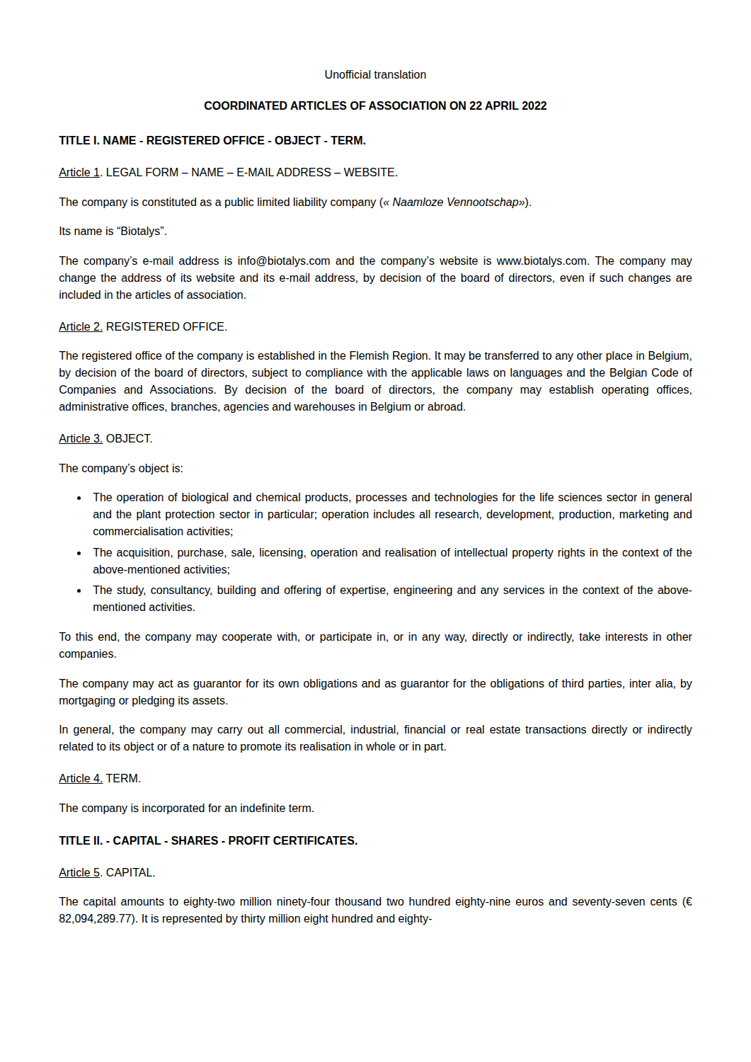Unofficial translation
COORDINATED ARTICLES OF ASSOCIATION ON 22 APRIL 2022
TITLE I. NAME - REGISTERED OFFICE - OBJECT - TERM.
Article 1. LEGAL FORM – NAME – E-MAIL ADDRESS – WEBSITE.
The company is constituted as a public limited liability company (« Naamloze Vennootschap»).
Its name is “Biotalys”.
The company’s e-mail address is info@biotalys.com and the company’s website is www.biotalys.com. The company may change the address of its website and its e-mail address, by decision of the board of directors, even if such changes are included in the articles of association.
Article 2. REGISTERED OFFICE.
The registered office of the company is established in the Flemish Region. It may be transferred to any other place in Belgium, by decision of the board of directors, subject to compliance with the applicable laws on languages and the Belgian Code of Companies and Associations. By decision of the board of directors, the company may establish operating offices, administrative offices, branches, agencies and warehouses in Belgium or abroad.
Article 3. OBJECT.
The company’s object is:
The operation of biological and chemical products, processes and technologies for the life sciences sector in general and the plant protection sector in particular; operation includes all research, development, production, marketing and commercialisation activities;
The acquisition, purchase, sale, licensing, operation and realisation of intellectual property rights in the context of the above-mentioned activities;
The study, consultancy, building and offering of expertise, engineering and any services in the context of the above-mentioned activities.
To this end, the company may cooperate with, or participate in, or in any way, directly or indirectly, take interests in other companies.
The company may act as guarantor for its own obligations and as guarantor for the obligations of third parties, inter alia, by mortgaging or pledging its assets.
In general, the company may carry out all commercial, industrial, financial or real estate transactions directly or indirectly related to its object or of a nature to promote its realisation in whole or in part.
Article 4. TERM.
The company is incorporated for an indefinite term.
TITLE II. - CAPITAL - SHARES - PROFIT CERTIFICATES.
Article 5. CAPITAL.
The capital amounts to eighty-two million ninety-four thousand two hundred eighty-nine euros and seventy-seven cents (€ 82,094,289.77). It is represented by thirty million eight hundred and eighty-